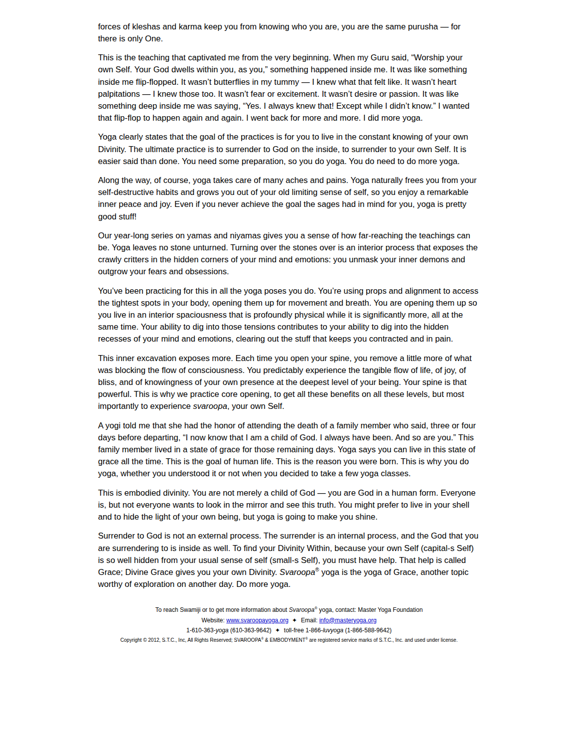forces of kleshas and karma keep you from knowing who you are, you are the same purusha — for there is only One.
This is the teaching that captivated me from the very beginning. When my Guru said, “Worship your own Self. Your God dwells within you, as you,” something happened inside me. It was like something inside me flip-flopped. It wasn’t butterflies in my tummy — I knew what that felt like. It wasn’t heart palpitations — I knew those too. It wasn’t fear or excitement. It wasn’t desire or passion. It was like something deep inside me was saying, “Yes. I always knew that! Except while I didn’t know.” I wanted that flip-flop to happen again and again. I went back for more and more. I did more yoga.
Yoga clearly states that the goal of the practices is for you to live in the constant knowing of your own Divinity. The ultimate practice is to surrender to God on the inside, to surrender to your own Self. It is easier said than done. You need some preparation, so you do yoga. You do need to do more yoga.
Along the way, of course, yoga takes care of many aches and pains. Yoga naturally frees you from your self-destructive habits and grows you out of your old limiting sense of self, so you enjoy a remarkable inner peace and joy. Even if you never achieve the goal the sages had in mind for you, yoga is pretty good stuff!
Our year-long series on yamas and niyamas gives you a sense of how far-reaching the teachings can be. Yoga leaves no stone unturned. Turning over the stones over is an interior process that exposes the crawly critters in the hidden corners of your mind and emotions: you unmask your inner demons and outgrow your fears and obsessions.
You’ve been practicing for this in all the yoga poses you do. You’re using props and alignment to access the tightest spots in your body, opening them up for movement and breath. You are opening them up so you live in an interior spaciousness that is profoundly physical while it is significantly more, all at the same time. Your ability to dig into those tensions contributes to your ability to dig into the hidden recesses of your mind and emotions, clearing out the stuff that keeps you contracted and in pain.
This inner excavation exposes more. Each time you open your spine, you remove a little more of what was blocking the flow of consciousness. You predictably experience the tangible flow of life, of joy, of bliss, and of knowingness of your own presence at the deepest level of your being. Your spine is that powerful. This is why we practice core opening, to get all these benefits on all these levels, but most importantly to experience svaroopa, your own Self.
A yogi told me that she had the honor of attending the death of a family member who said, three or four days before departing, “I now know that I am a child of God. I always have been. And so are you.” This family member lived in a state of grace for those remaining days. Yoga says you can live in this state of grace all the time. This is the goal of human life. This is the reason you were born. This is why you do yoga, whether you understood it or not when you decided to take a few yoga classes.
This is embodied divinity. You are not merely a child of God — you are God in a human form. Everyone is, but not everyone wants to look in the mirror and see this truth. You might prefer to live in your shell and to hide the light of your own being, but yoga is going to make you shine.
Surrender to God is not an external process. The surrender is an internal process, and the God that you are surrendering to is inside as well. To find your Divinity Within, because your own Self (capital-s Self) is so well hidden from your usual sense of self (small-s Self), you must have help. That help is called Grace; Divine Grace gives you your own Divinity. Svaroopa® yoga is the yoga of Grace, another topic worthy of exploration on another day. Do more yoga.
To reach Swamiji or to get more information about Svaroopa® yoga, contact: Master Yoga Foundation
Website: www.svaroopayoga.org ✦ Email: info@masteryoga.org
1-610-363-yoga (610-363-9642) ✦ toll-free 1-866-luvyoga (1-866-588-9642)
Copyright © 2012, S.T.C., Inc, All Rights Reserved; SVAROOPA® & EMBODYMENT® are registered service marks of S.T.C., Inc. and used under license.